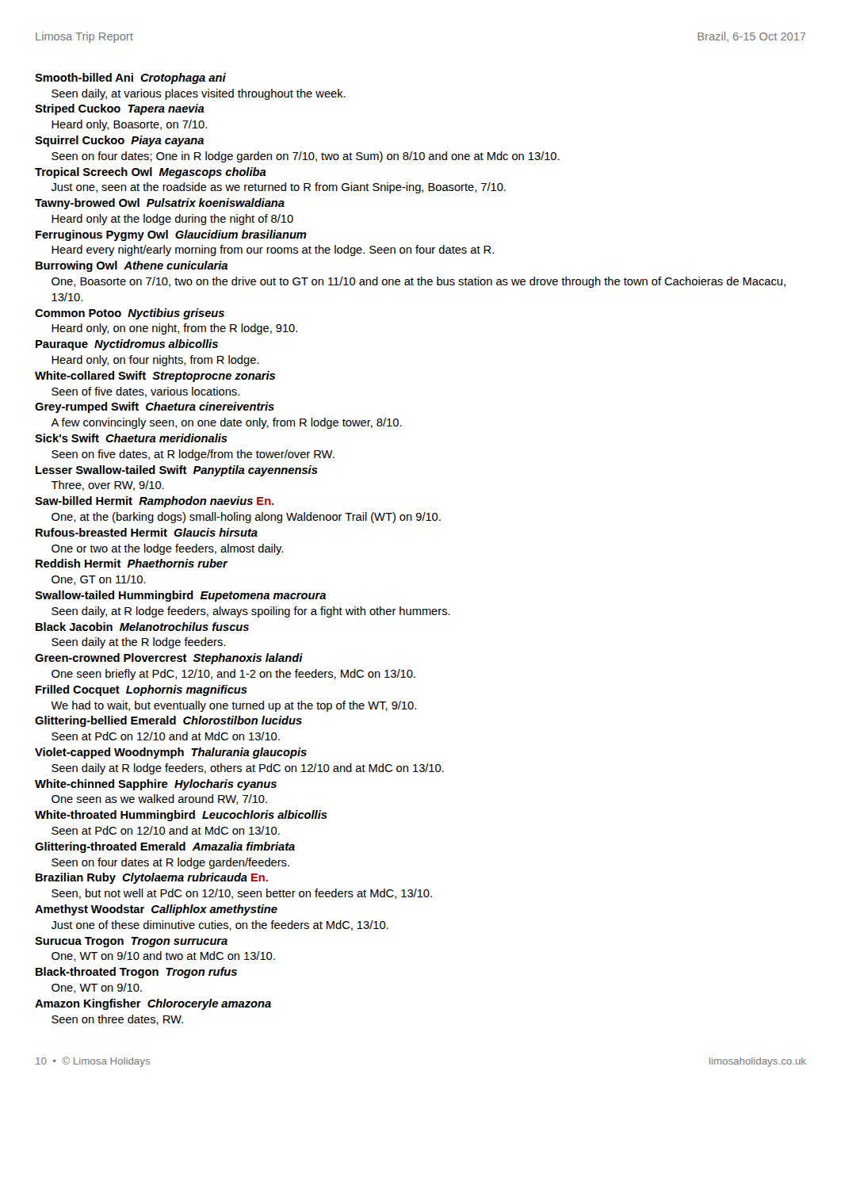Limosa Trip Report Brazil, 6-15 Oct 2017
Smooth-billed Ani Crotophaga ani
Seen daily, at various places visited throughout the week.
Striped Cuckoo Tapera naevia
Heard only, Boasorte, on 7/10.
Squirrel Cuckoo Piaya cayana
Seen on four dates; One in R lodge garden on 7/10, two at Sum) on 8/10 and one at Mdc on 13/10.
Tropical Screech Owl Megascops choliba
Just one, seen at the roadside as we returned to R from Giant Snipe-ing, Boasorte, 7/10.
Tawny-browed Owl Pulsatrix koeniswaldiana
Heard only at the lodge during the night of 8/10
Ferruginous Pygmy Owl Glaucidium brasilianum
Heard every night/early morning from our rooms at the lodge. Seen on four dates at R.
Burrowing Owl Athene cunicularia
One, Boasorte on 7/10, two on the drive out to GT on 11/10 and one at the bus station as we drove through the town of Cachoieras de Macacu, 13/10.
Common Potoo Nyctibius griseus
Heard only, on one night, from the R lodge, 910.
Pauraque Nyctidromus albicollis
Heard only, on four nights, from R lodge.
White-collared Swift Streptoprocne zonaris
Seen of five dates, various locations.
Grey-rumped Swift Chaetura cinereiventris
A few convincingly seen, on one date only, from R lodge tower, 8/10.
Sick's Swift Chaetura meridionalis
Seen on five dates, at R lodge/from the tower/over RW.
Lesser Swallow-tailed Swift Panyptila cayennensis
Three, over RW, 9/10.
Saw-billed Hermit Ramphodon naevius En.
One, at the (barking dogs) small-holing along Waldenoor Trail (WT) on 9/10.
Rufous-breasted Hermit Glaucis hirsuta
One or two at the lodge feeders, almost daily.
Reddish Hermit Phaethornis ruber
One, GT on 11/10.
Swallow-tailed Hummingbird Eupetomena macroura
Seen daily, at R lodge feeders, always spoiling for a fight with other hummers.
Black Jacobin Melanotrochilus fuscus
Seen daily at the R lodge feeders.
Green-crowned Plovercrest Stephanoxis lalandi
One seen briefly at PdC, 12/10, and 1-2 on the feeders, MdC on 13/10.
Frilled Cocquet Lophornis magnificus
We had to wait, but eventually one turned up at the top of the WT, 9/10.
Glittering-bellied Emerald Chlorostilbon lucidus
Seen at PdC on 12/10 and at MdC on 13/10.
Violet-capped Woodnymph Thalurania glaucopis
Seen daily at R lodge feeders, others at PdC on 12/10 and at MdC on 13/10.
White-chinned Sapphire Hylocharis cyanus
One seen as we walked around RW, 7/10.
White-throated Hummingbird Leucochloris albicollis
Seen at PdC on 12/10 and at MdC on 13/10.
Glittering-throated Emerald Amazalia fimbriata
Seen on four dates at R lodge garden/feeders.
Brazilian Ruby Clytolaema rubricauda En.
Seen, but not well at PdC on 12/10, seen better on feeders at MdC, 13/10.
Amethyst Woodstar Calliphlox amethystine
Just one of these diminutive cuties, on the feeders at MdC, 13/10.
Surucua Trogon Trogon surrucura
One, WT on 9/10 and two at MdC on 13/10.
Black-throated Trogon Trogon rufus
One, WT on 9/10.
Amazon Kingfisher Chloroceryle amazona
Seen on three dates, RW.
10 • © Limosa Holidays limosaholidays.co.uk